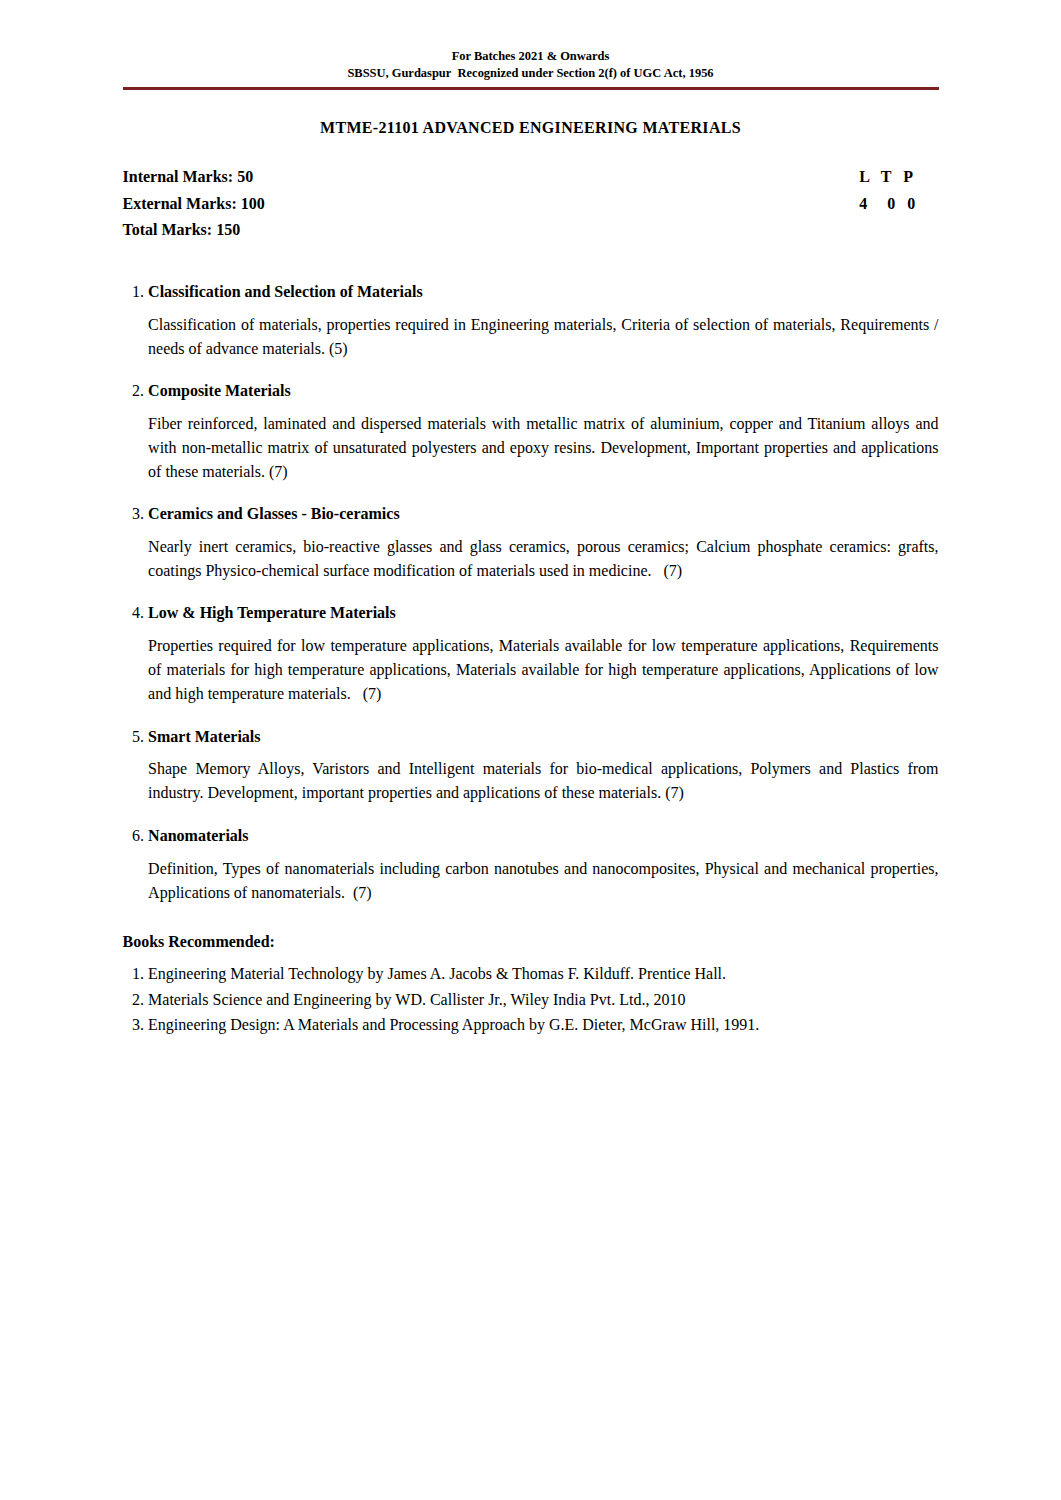For Batches 2021 & Onwards
SBSSU, Gurdaspur Recognized under Section 2(f) of UGC Act, 1956
MTME-21101 ADVANCED ENGINEERING MATERIALS
Internal Marks: 50
External Marks: 100
Total Marks: 150
L T P
4 0 0
Classification and Selection of Materials
Classification of materials, properties required in Engineering materials, Criteria of selection of materials, Requirements / needs of advance materials. (5)
Composite Materials
Fiber reinforced, laminated and dispersed materials with metallic matrix of aluminium, copper and Titanium alloys and with non-metallic matrix of unsaturated polyesters and epoxy resins. Development, Important properties and applications of these materials. (7)
Ceramics and Glasses - Bio-ceramics
Nearly inert ceramics, bio-reactive glasses and glass ceramics, porous ceramics; Calcium phosphate ceramics: grafts, coatings Physico-chemical surface modification of materials used in medicine. (7)
Low & High Temperature Materials
Properties required for low temperature applications, Materials available for low temperature applications, Requirements of materials for high temperature applications, Materials available for high temperature applications, Applications of low and high temperature materials. (7)
Smart Materials
Shape Memory Alloys, Varistors and Intelligent materials for bio-medical applications, Polymers and Plastics from industry. Development, important properties and applications of these materials. (7)
Nanomaterials
Definition, Types of nanomaterials including carbon nanotubes and nanocomposites, Physical and mechanical properties, Applications of nanomaterials. (7)
Books Recommended:
Engineering Material Technology by James A. Jacobs & Thomas F. Kilduff. Prentice Hall.
Materials Science and Engineering by WD. Callister Jr., Wiley India Pvt. Ltd., 2010
Engineering Design: A Materials and Processing Approach by G.E. Dieter, McGraw Hill, 1991.